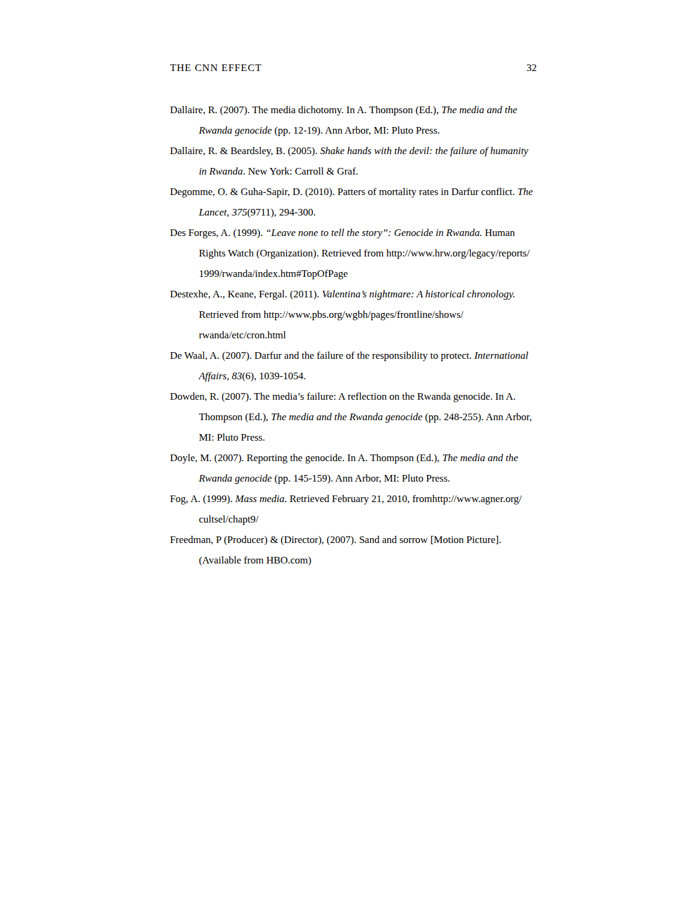The CNN Effect 32
Dallaire, R. (2007). The media dichotomy. In A. Thompson (Ed.), The media and the Rwanda genocide (pp. 12-19). Ann Arbor, MI: Pluto Press.
Dallaire, R. & Beardsley, B. (2005). Shake hands with the devil: the failure of humanity in Rwanda. New York: Carroll & Graf.
Degomme, O. & Guha-Sapir, D. (2010). Patters of mortality rates in Darfur conflict. The Lancet, 375(9711), 294-300.
Des Forges, A. (1999). “Leave none to tell the story”: Genocide in Rwanda. Human Rights Watch (Organization). Retrieved from http://www.hrw.org/legacy/reports/ 1999/rwanda/index.htm#TopOfPage
Destexhe, A., Keane, Fergal. (2011). Valentina’s nightmare: A historical chronology. Retrieved from http://www.pbs.org/wgbh/pages/frontline/shows/ rwanda/etc/cron.html
De Waal, A. (2007). Darfur and the failure of the responsibility to protect. International Affairs, 83(6), 1039-1054.
Dowden, R. (2007). The media’s failure: A reflection on the Rwanda genocide. In A. Thompson (Ed.), The media and the Rwanda genocide (pp. 248-255). Ann Arbor, MI: Pluto Press.
Doyle, M. (2007). Reporting the genocide. In A. Thompson (Ed.), The media and the Rwanda genocide (pp. 145-159). Ann Arbor, MI: Pluto Press.
Fog, A. (1999). Mass media. Retrieved February 21, 2010, fromhttp://www.agner.org/ cultsel/chapt9/
Freedman, P (Producer) & (Director), (2007). Sand and sorrow [Motion Picture]. (Available from HBO.com)